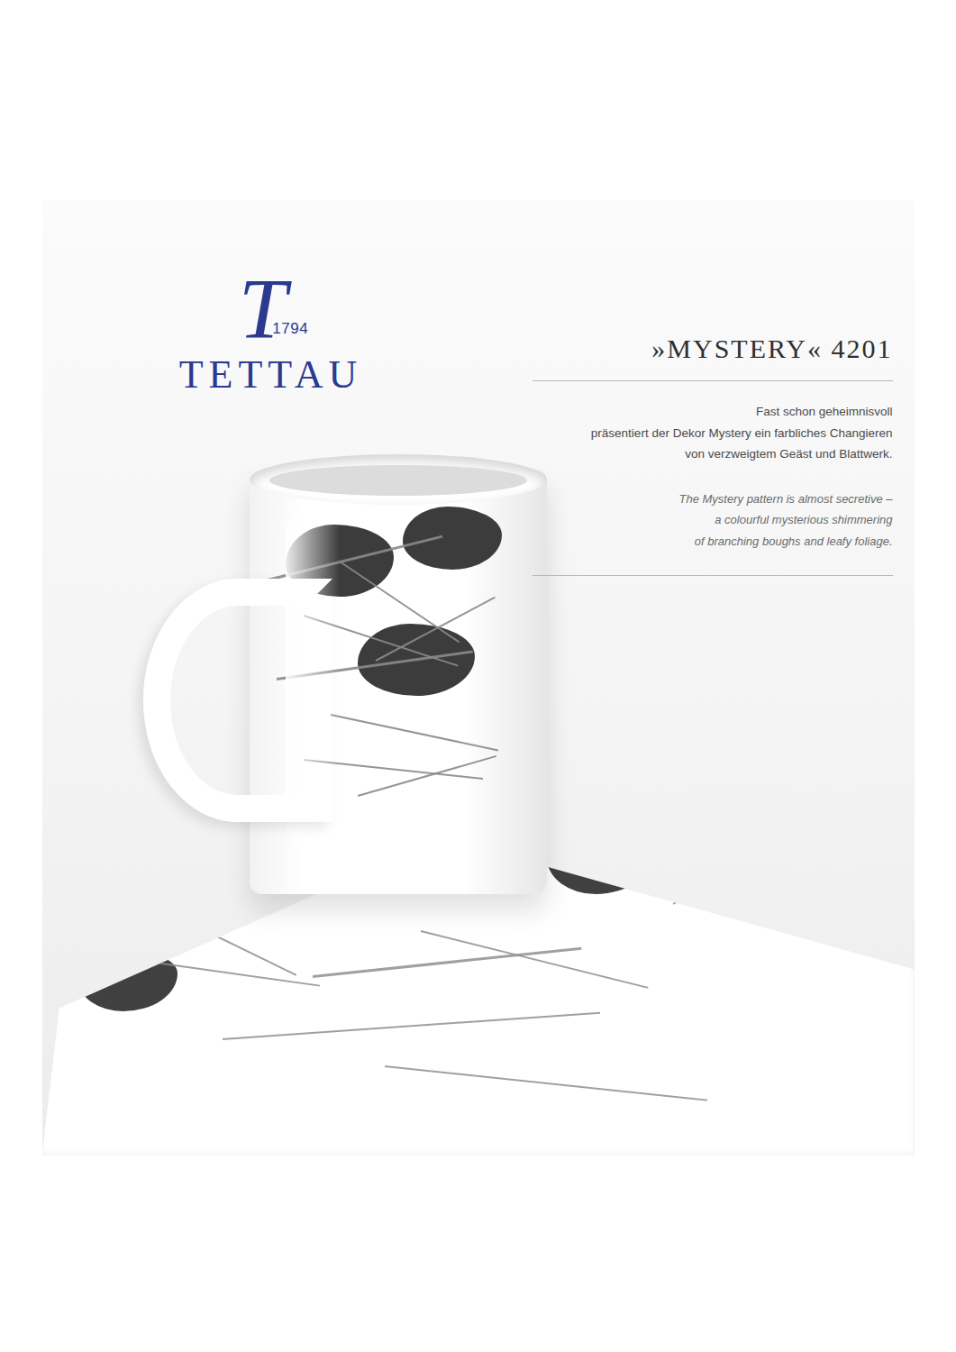T1794
TETTAU
»MYSTERY« 4201
Fast schon geheimnisvoll
präsentiert der Dekor Mystery ein farbliches Changieren
von verzweigtem Geäst und Blattwerk.
The Mystery pattern is almost secretive –
a colourful mysterious shimmering
of branching boughs and leafy foliage.